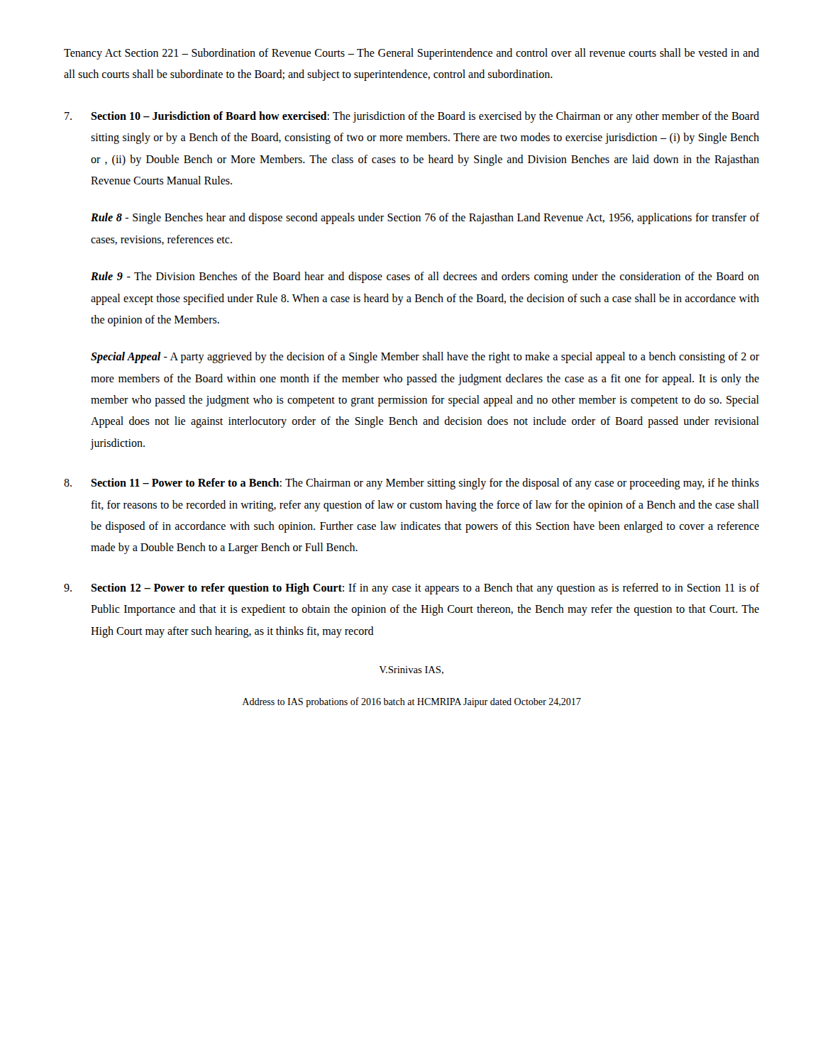Tenancy Act Section 221 – Subordination of Revenue Courts – The General Superintendence and control over all revenue courts shall be vested in and all such courts shall be subordinate to the Board; and subject to superintendence, control and subordination.
Section 10 – Jurisdiction of Board how exercised: The jurisdiction of the Board is exercised by the Chairman or any other member of the Board sitting singly or by a Bench of the Board, consisting of two or more members. There are two modes to exercise jurisdiction – (i) by Single Bench or , (ii) by Double Bench or More Members. The class of cases to be heard by Single and Division Benches are laid down in the Rajasthan Revenue Courts Manual Rules.
Rule 8 - Single Benches hear and dispose second appeals under Section 76 of the Rajasthan Land Revenue Act, 1956, applications for transfer of cases, revisions, references etc.
Rule 9 - The Division Benches of the Board hear and dispose cases of all decrees and orders coming under the consideration of the Board on appeal except those specified under Rule 8. When a case is heard by a Bench of the Board, the decision of such a case shall be in accordance with the opinion of the Members.
Special Appeal - A party aggrieved by the decision of a Single Member shall have the right to make a special appeal to a bench consisting of 2 or more members of the Board within one month if the member who passed the judgment declares the case as a fit one for appeal. It is only the member who passed the judgment who is competent to grant permission for special appeal and no other member is competent to do so. Special Appeal does not lie against interlocutory order of the Single Bench and decision does not include order of Board passed under revisional jurisdiction.
Section 11 – Power to Refer to a Bench: The Chairman or any Member sitting singly for the disposal of any case or proceeding may, if he thinks fit, for reasons to be recorded in writing, refer any question of law or custom having the force of law for the opinion of a Bench and the case shall be disposed of in accordance with such opinion. Further case law indicates that powers of this Section have been enlarged to cover a reference made by a Double Bench to a Larger Bench or Full Bench.
Section 12 – Power to refer question to High Court: If in any case it appears to a Bench that any question as is referred to in Section 11 is of Public Importance and that it is expedient to obtain the opinion of the High Court thereon, the Bench may refer the question to that Court. The High Court may after such hearing, as it thinks fit, may record
V.Srinivas IAS,
Address to IAS probations of 2016 batch at HCMRIPA Jaipur dated October 24,2017